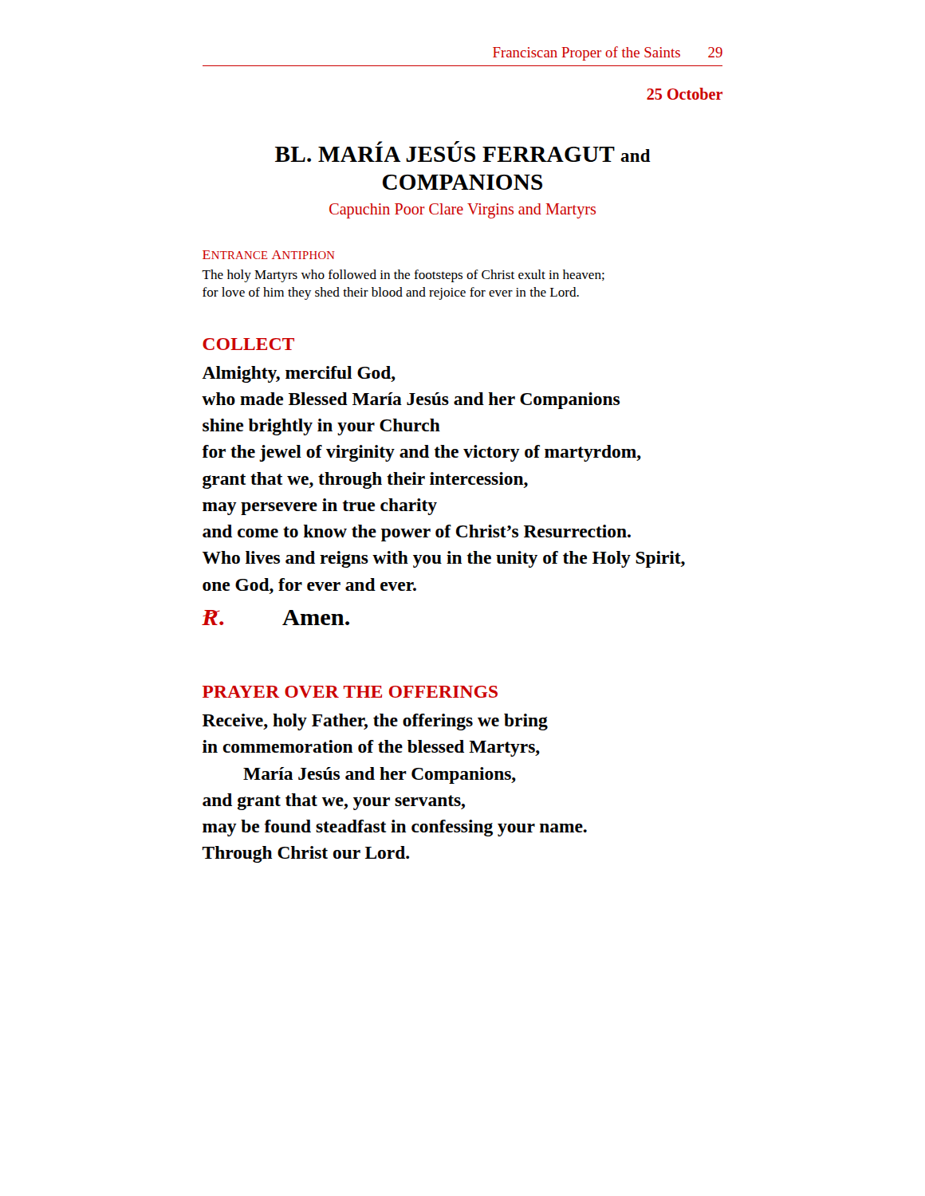Franciscan Proper of the Saints 29
25 October
BL. MARÍA JESÚS FERRAGUT and COMPANIONS
Capuchin Poor Clare Virgins and Martyrs
ENTRANCE ANTIPHON
The holy Martyrs who followed in the footsteps of Christ exult in heaven;
for love of him they shed their blood and rejoice for ever in the Lord.
COLLECT
Almighty, merciful God,
who made Blessed María Jesús and her Companions
shine brightly in your Church
for the jewel of virginity and the victory of martyrdom,
grant that we, through their intercession,
may persevere in true charity
and come to know the power of Christ’s Resurrection.
Who lives and reigns with you in the unity of the Holy Spirit,
one God, for ever and ever.
R. Amen.
PRAYER OVER THE OFFERINGS
Receive, holy Father, the offerings we bring
in commemoration of the blessed Martyrs,
María Jesús and her Companions, and grant that we, your servants,
may be found steadfast in confessing your name.
Through Christ our Lord.